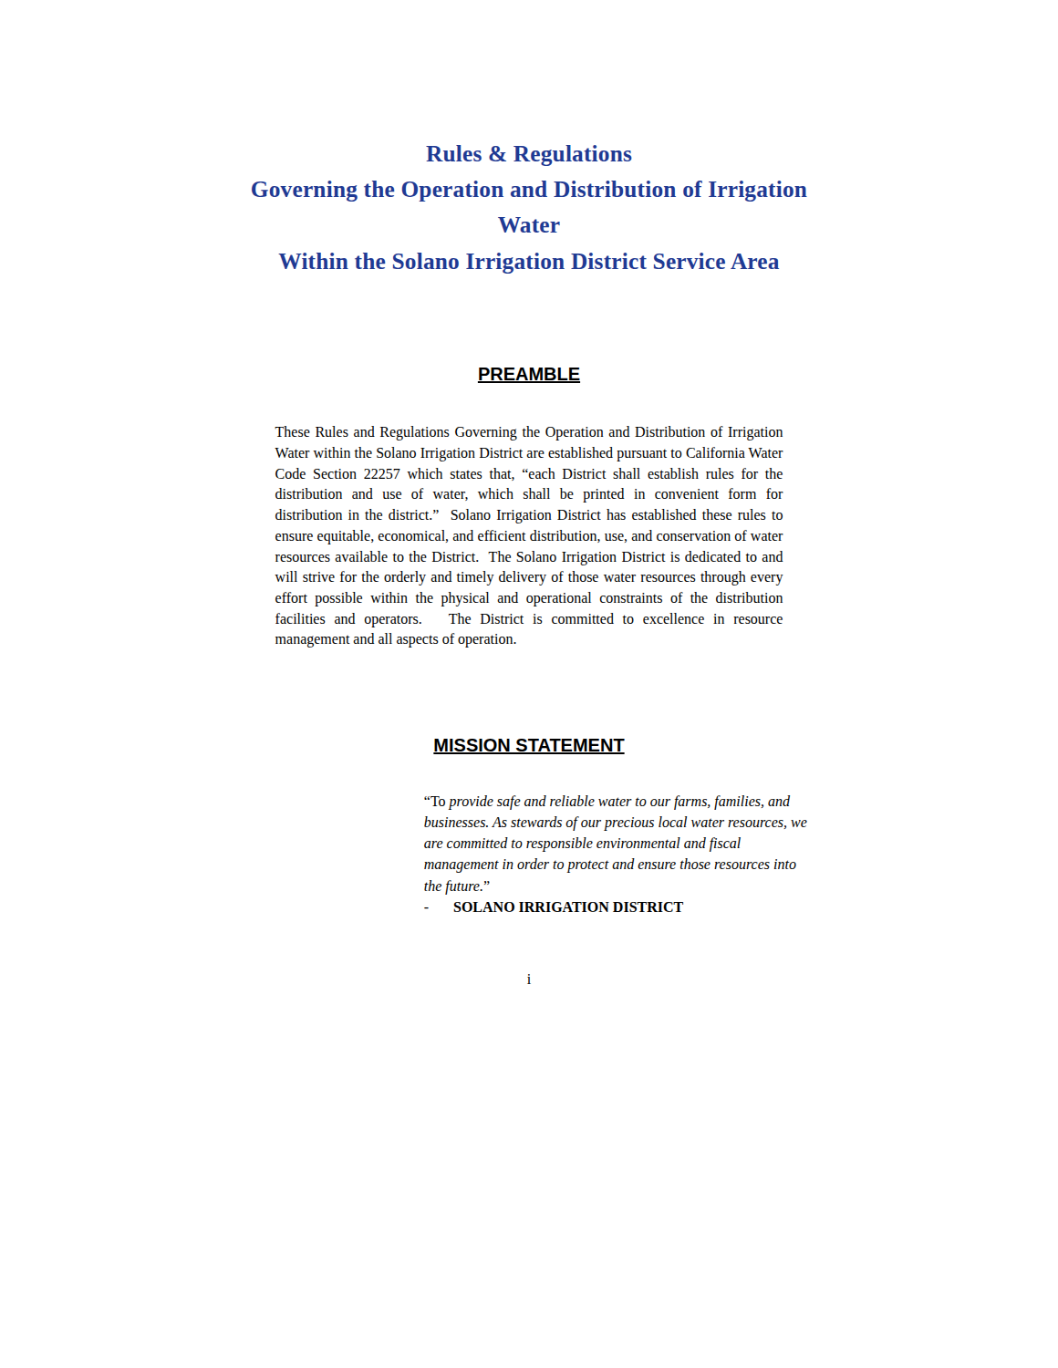Rules & Regulations Governing the Operation and Distribution of Irrigation Water Within the Solano Irrigation District Service Area
PREAMBLE
These Rules and Regulations Governing the Operation and Distribution of Irrigation Water within the Solano Irrigation District are established pursuant to California Water Code Section 22257 which states that, “each District shall establish rules for the distribution and use of water, which shall be printed in convenient form for distribution in the district.” Solano Irrigation District has established these rules to ensure equitable, economical, and efficient distribution, use, and conservation of water resources available to the District. The Solano Irrigation District is dedicated to and will strive for the orderly and timely delivery of those water resources through every effort possible within the physical and operational constraints of the distribution facilities and operators. The District is committed to excellence in resource management and all aspects of operation.
MISSION STATEMENT
“To provide safe and reliable water to our farms, families, and businesses. As stewards of our precious local water resources, we are committed to responsible environmental and fiscal management in order to protect and ensure those resources into the future.”
-SOLANO IRRIGATION DISTRICT
i